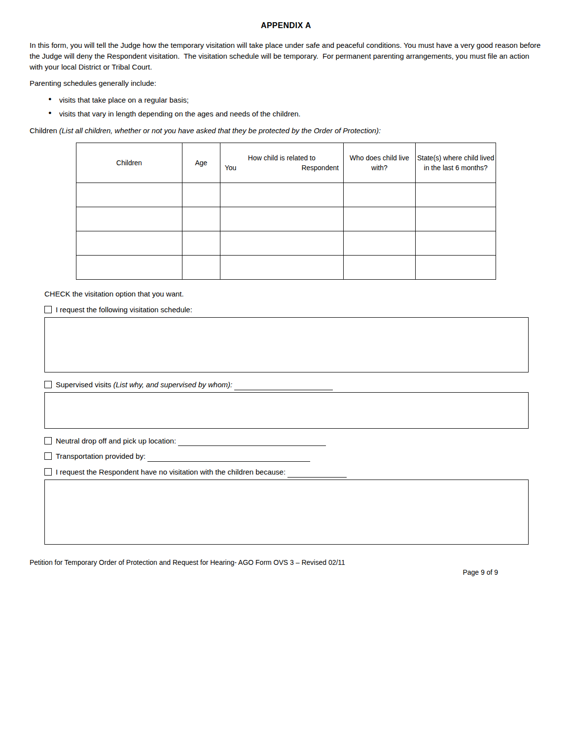APPENDIX A
In this form, you will tell the Judge how the temporary visitation will take place under safe and peaceful conditions. You must have a very good reason before the Judge will deny the Respondent visitation. The visitation schedule will be temporary. For permanent parenting arrangements, you must file an action with your local District or Tribal Court.
Parenting schedules generally include:
visits that take place on a regular basis;
visits that vary in length depending on the ages and needs of the children.
Children (List all children, whether or not you have asked that they be protected by the Order of Protection):
| Children | Age | How child is related to You Respondent | Who does child live with? | State(s) where child lived in the last 6 months? |
| --- | --- | --- | --- | --- |
CHECK the visitation option that you want.
I request the following visitation schedule:
Supervised visits (List why, and supervised by whom):
Neutral drop off and pick up location:
Transportation provided by:
I request the Respondent have no visitation with the children because:
Petition for Temporary Order of Protection and Request for Hearing- AGO Form OVS 3 – Revised 02/11
Page 9 of 9